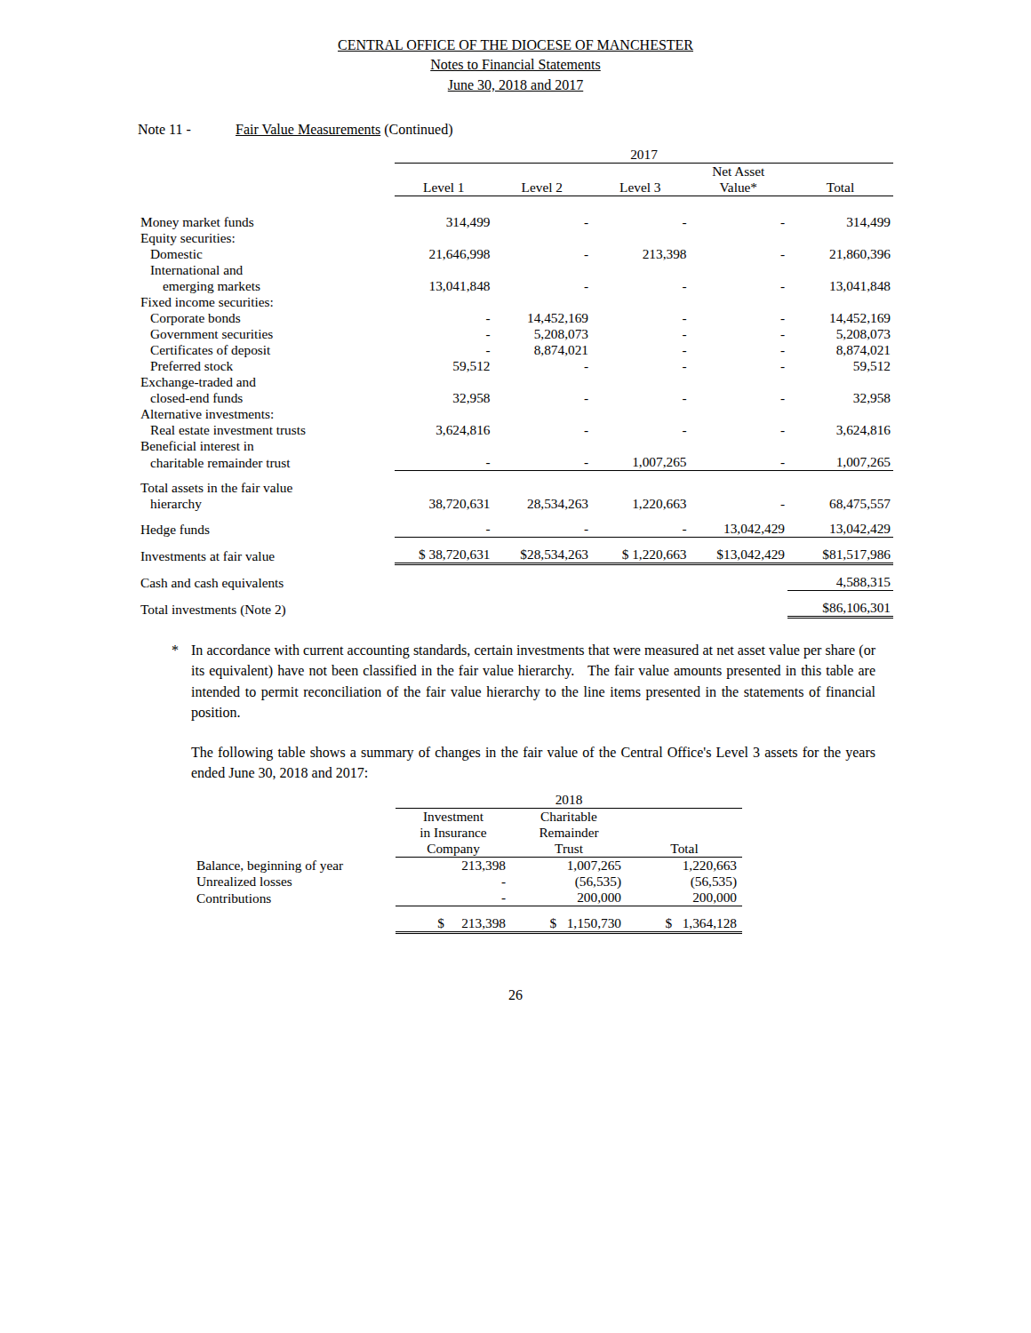CENTRAL OFFICE OF THE DIOCESE OF MANCHESTER
Notes to Financial Statements
June 30, 2018 and 2017
Note 11 -Fair Value Measurements (Continued)
| | 2017 |
| | | | | Net Asset | |
| | Level 1 | Level 2 | Level 3 | Value* | Total |
| Money market funds | 314,499 | - | - | - | 314,499 |
| Equity securities: | | | | | |
| Domestic | 21,646,998 | - | 213,398 | - | 21,860,396 |
| International and | | | | | |
| emerging markets | 13,041,848 | - | - | - | 13,041,848 |
| Fixed income securities: | | | | | |
| Corporate bonds | - | 14,452,169 | - | - | 14,452,169 |
| Government securities | - | 5,208,073 | - | - | 5,208,073 |
| Certificates of deposit | - | 8,874,021 | - | - | 8,874,021 |
| Preferred stock | 59,512 | - | - | - | 59,512 |
| Exchange-traded and | | | | | |
| closed-end funds | 32,958 | - | - | - | 32,958 |
| Alternative investments: | | | | | |
| Real estate investment trusts | 3,624,816 | - | - | - | 3,624,816 |
| Beneficial interest in | | | | | |
| charitable remainder trust | - | - | 1,007,265 | - | 1,007,265 |
| Total assets in the fair value | | | | | |
| hierarchy | 38,720,631 | 28,534,263 | 1,220,663 | - | 68,475,557 |
| Hedge funds | - | - | - | 13,042,429 | 13,042,429 |
| Investments at fair value | $ 38,720,631 | $28,534,263 | $ 1,220,663 | $13,042,429 | $81,517,986 |
| Cash and cash equivalents | | | | | 4,588,315 |
| Total investments (Note 2) | | | | | $86,106,301 |
* In accordance with current accounting standards, certain investments that were measured at net asset value per share (or its equivalent) have not been classified in the fair value hierarchy. The fair value amounts presented in this table are intended to permit reconciliation of the fair value hierarchy to the line items presented in the statements of financial position.
The following table shows a summary of changes in the fair value of the Central Office's Level 3 assets for the years ended June 30, 2018 and 2017:
| | 2018 |
| | Investment | Charitable | |
| | in Insurance | Remainder | |
| | Company | Trust | Total |
| Balance, beginning of year | 213,398 | 1,007,265 | 1,220,663 |
| Unrealized losses | - | (56,535) | (56,535) |
| Contributions | - | 200,000 | 200,000 |
| | $ 213,398 | $ 1,150,730 | $ 1,364,128 |
26